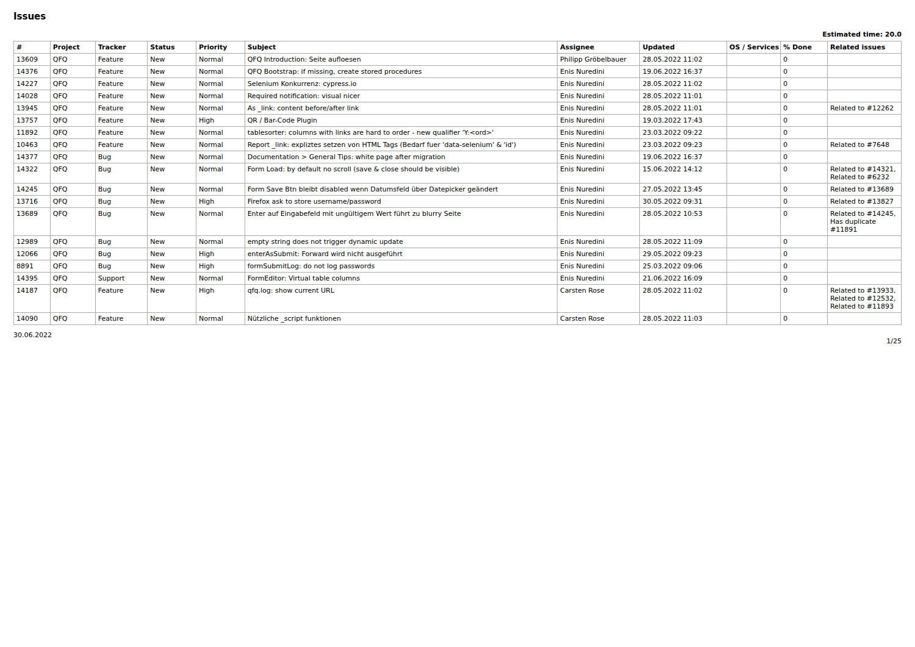Issues
Estimated time: 20.0
| # | Project | Tracker | Status | Priority | Subject | Assignee | Updated | OS / Services | % Done | Related issues |
| --- | --- | --- | --- | --- | --- | --- | --- | --- | --- | --- |
| 13609 | QFQ | Feature | New | Normal | QFQ Introduction: Seite aufloesen | Philipp Gröbelbauer | 28.05.2022 11:02 | | 0 | |
| 14376 | QFQ | Feature | New | Normal | QFQ Bootstrap: if missing, create stored procedures | Enis Nuredini | 19.06.2022 16:37 | | 0 | |
| 14227 | QFQ | Feature | New | Normal | Selenium Konkurrenz: cypress.io | Enis Nuredini | 28.05.2022 11:02 | | 0 | |
| 14028 | QFQ | Feature | New | Normal | Required notification: visual nicer | Enis Nuredini | 28.05.2022 11:01 | | 0 | |
| 13945 | QFQ | Feature | New | Normal | As _link: content before/after link | Enis Nuredini | 28.05.2022 11:01 | | 0 | Related to #12262 |
| 13757 | QFQ | Feature | New | High | QR / Bar-Code Plugin | Enis Nuredini | 19.03.2022 17:43 | | 0 | |
| 11892 | QFQ | Feature | New | Normal | tablesorter: columns with links are hard to order - new qualifier 'Y:<ord>' | Enis Nuredini | 23.03.2022 09:22 | | 0 | |
| 10463 | QFQ | Feature | New | Normal | Report _link: expliztes setzen von HTML Tags (Bedarf fuer 'data-selenium' & 'id') | Enis Nuredini | 23.03.2022 09:23 | | 0 | Related to #7648 |
| 14377 | QFQ | Bug | New | Normal | Documentation > General Tips: white page after migration | Enis Nuredini | 19.06.2022 16:37 | | 0 | |
| 14322 | QFQ | Bug | New | Normal | Form Load: by default no scroll (save & close should be visible) | Enis Nuredini | 15.06.2022 14:12 | | 0 | Related to #14321, Related to #6232 |
| 14245 | QFQ | Bug | New | Normal | Form Save Btn bleibt disabled wenn Datumsfeld über Datepicker geändert | Enis Nuredini | 27.05.2022 13:45 | | 0 | Related to #13689 |
| 13716 | QFQ | Bug | New | High | Firefox ask to store username/password | Enis Nuredini | 30.05.2022 09:31 | | 0 | Related to #13827 |
| 13689 | QFQ | Bug | New | Normal | Enter auf Eingabefeld mit ungültigem Wert führt zu blurry Seite | Enis Nuredini | 28.05.2022 10:53 | | 0 | Related to #14245, Has duplicate #11891 |
| 12989 | QFQ | Bug | New | Normal | empty string does not trigger dynamic update | Enis Nuredini | 28.05.2022 11:09 | | 0 | |
| 12066 | QFQ | Bug | New | High | enterAsSubmit: Forward wird nicht ausgeführt | Enis Nuredini | 29.05.2022 09:23 | | 0 | |
| 8891 | QFQ | Bug | New | High | formSubmitLog: do not log passwords | Enis Nuredini | 25.03.2022 09:06 | | 0 | |
| 14395 | QFQ | Support | New | Normal | FormEditor: Virtual table columns | Enis Nuredini | 21.06.2022 16:09 | | 0 | |
| 14187 | QFQ | Feature | New | High | qfq.log: show current URL | Carsten Rose | 28.05.2022 11:02 | | 0 | Related to #13933, Related to #12532, Related to #11893 |
| 14090 | QFQ | Feature | New | Normal | Nützliche _script funktionen | Carsten Rose | 28.05.2022 11:03 | | 0 | |
30.06.2022
1/25